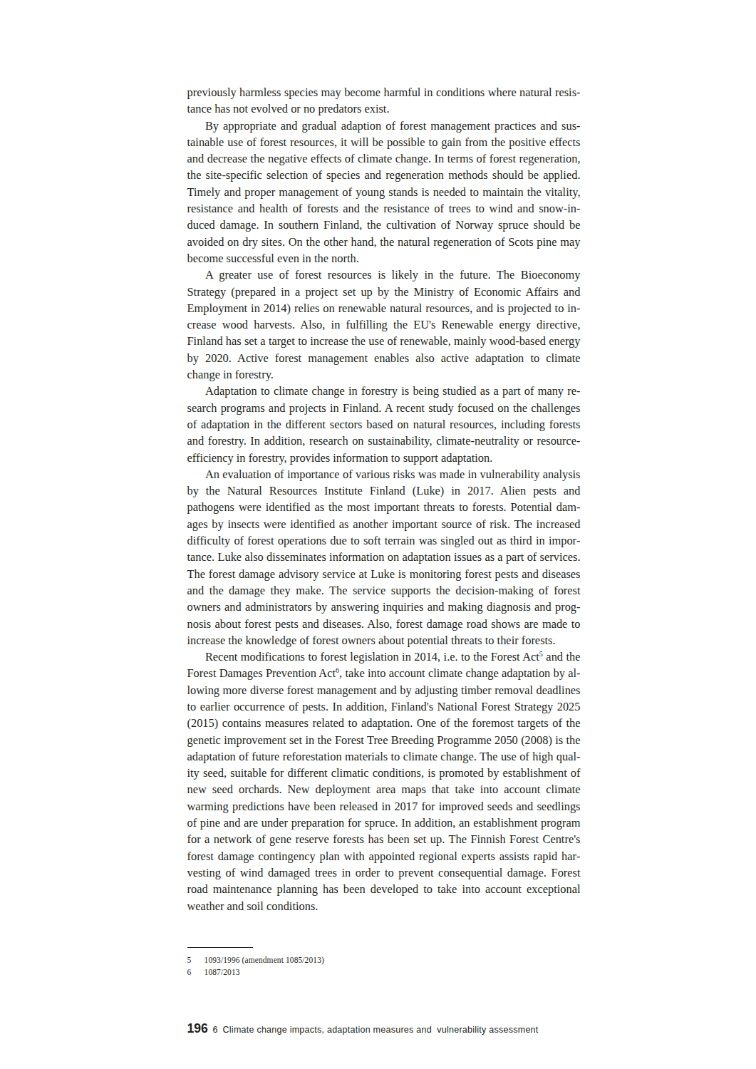previously harmless species may become harmful in conditions where natural resistance has not evolved or no predators exist.
By appropriate and gradual adaption of forest management practices and sustainable use of forest resources, it will be possible to gain from the positive effects and decrease the negative effects of climate change. In terms of forest regeneration, the site-specific selection of species and regeneration methods should be applied. Timely and proper management of young stands is needed to maintain the vitality, resistance and health of forests and the resistance of trees to wind and snow-induced damage. In southern Finland, the cultivation of Norway spruce should be avoided on dry sites. On the other hand, the natural regeneration of Scots pine may become successful even in the north.
A greater use of forest resources is likely in the future. The Bioeconomy Strategy (prepared in a project set up by the Ministry of Economic Affairs and Employment in 2014) relies on renewable natural resources, and is projected to increase wood harvests. Also, in fulfilling the EU's Renewable energy directive, Finland has set a target to increase the use of renewable, mainly wood-based energy by 2020. Active forest management enables also active adaptation to climate change in forestry.
Adaptation to climate change in forestry is being studied as a part of many research programs and projects in Finland. A recent study focused on the challenges of adaptation in the different sectors based on natural resources, including forests and forestry. In addition, research on sustainability, climate-neutrality or resource-efficiency in forestry, provides information to support adaptation.
An evaluation of importance of various risks was made in vulnerability analysis by the Natural Resources Institute Finland (Luke) in 2017. Alien pests and pathogens were identified as the most important threats to forests. Potential damages by insects were identified as another important source of risk. The increased difficulty of forest operations due to soft terrain was singled out as third in importance. Luke also disseminates information on adaptation issues as a part of services. The forest damage advisory service at Luke is monitoring forest pests and diseases and the damage they make. The service supports the decision-making of forest owners and administrators by answering inquiries and making diagnosis and prognosis about forest pests and diseases. Also, forest damage road shows are made to increase the knowledge of forest owners about potential threats to their forests.
Recent modifications to forest legislation in 2014, i.e. to the Forest Act5 and the Forest Damages Prevention Act6, take into account climate change adaptation by allowing more diverse forest management and by adjusting timber removal deadlines to earlier occurrence of pests. In addition, Finland's National Forest Strategy 2025 (2015) contains measures related to adaptation. One of the foremost targets of the genetic improvement set in the Forest Tree Breeding Programme 2050 (2008) is the adaptation of future reforestation materials to climate change. The use of high quality seed, suitable for different climatic conditions, is promoted by establishment of new seed orchards. New deployment area maps that take into account climate warming predictions have been released in 2017 for improved seeds and seedlings of pine and are under preparation for spruce. In addition, an establishment program for a network of gene reserve forests has been set up. The Finnish Forest Centre's forest damage contingency plan with appointed regional experts assists rapid harvesting of wind damaged trees in order to prevent consequential damage. Forest road maintenance planning has been developed to take into account exceptional weather and soil conditions.
51093/1996 (amendment 1085/2013)
61087/2013
196 6 Climate change impacts, adaptation measures and vulnerability assessment